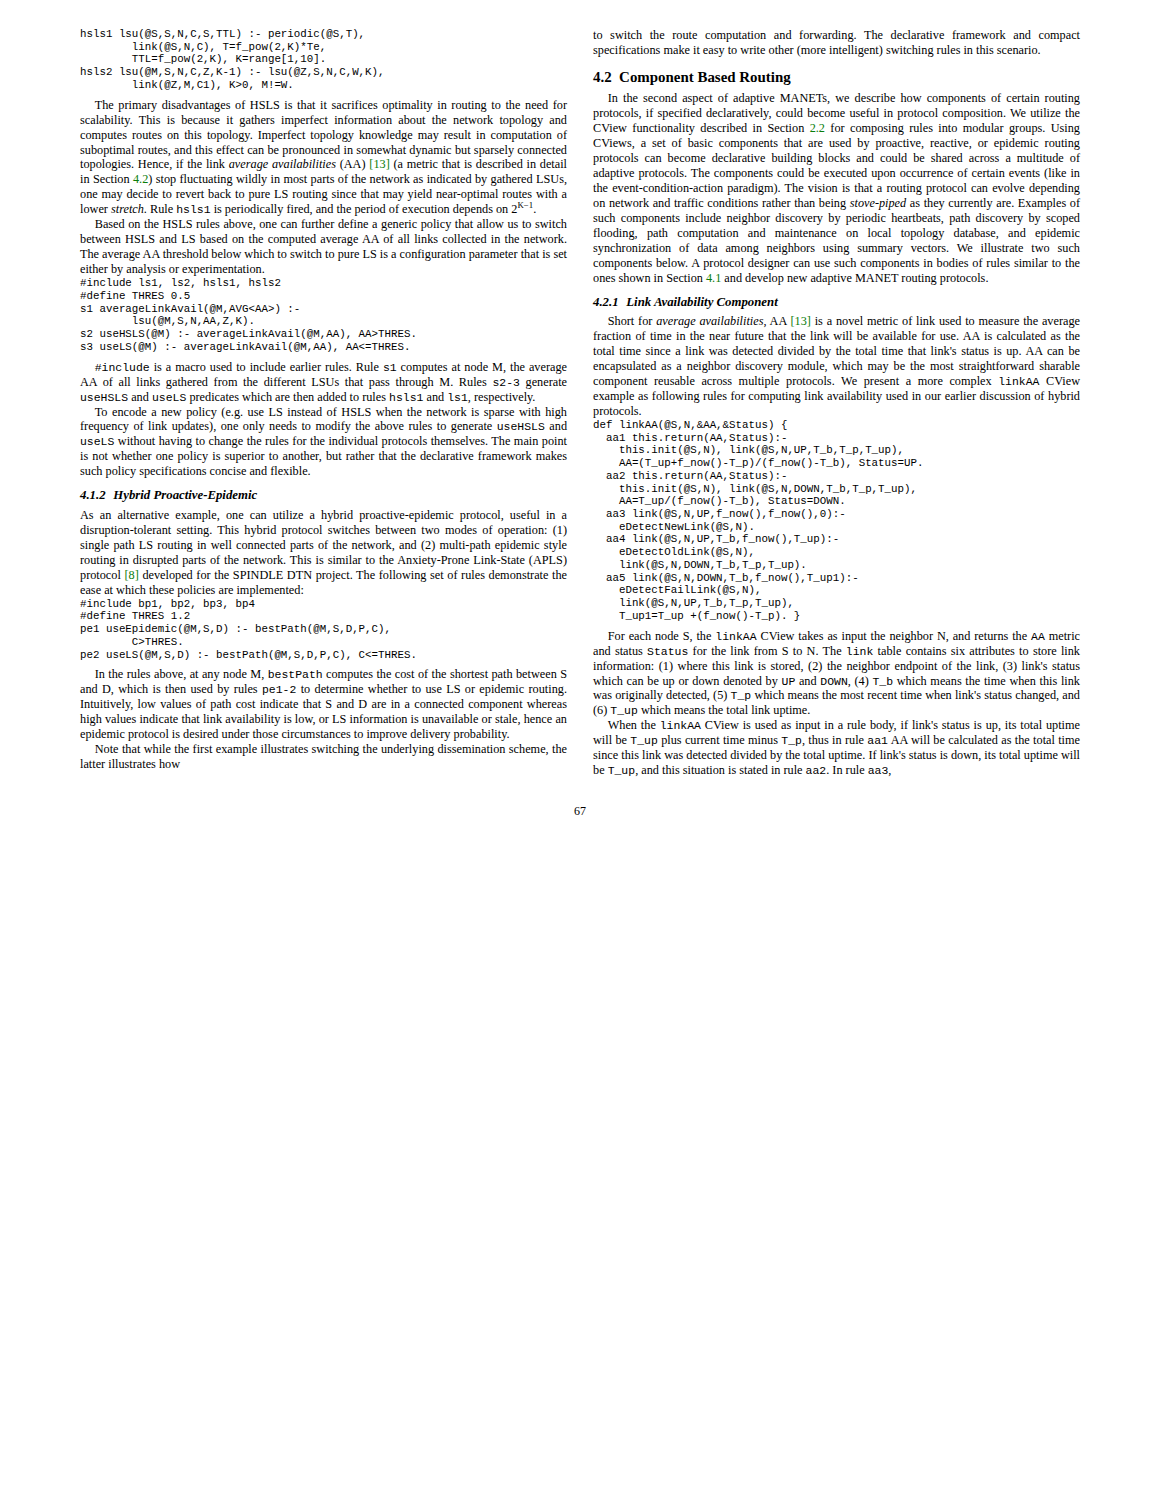hsls1 lsu(@S,S,N,C,S,TTL) :- periodic(@S,T),
        link(@S,N,C), T=f_pow(2,K)*Te,
        TTL=f_pow(2,K), K=range[1,10].
hsls2 lsu(@M,S,N,C,Z,K-1) :- lsu(@Z,S,N,C,W,K),
        link(@Z,M,C1), K>0, M!=W.
The primary disadvantages of HSLS is that it sacrifices optimality in routing to the need for scalability. This is because it gathers imperfect information about the network topology and computes routes on this topology. Imperfect topology knowledge may result in computation of suboptimal routes, and this effect can be pronounced in somewhat dynamic but sparsely connected topologies. Hence, if the link average availabilities (AA) [13] (a metric that is described in detail in Section 4.2) stop fluctuating wildly in most parts of the network as indicated by gathered LSUs, one may decide to revert back to pure LS routing since that may yield near-optimal routes with a lower stretch. Rule hsls1 is periodically fired, and the period of execution depends on 2K−1.
Based on the HSLS rules above, one can further define a generic policy that allow us to switch between HSLS and LS based on the computed average AA of all links collected in the network. The average AA threshold below which to switch to pure LS is a configuration parameter that is set either by analysis or experimentation.
#include ls1, ls2, hsls1, hsls2
#define THRES 0.5
s1 averageLinkAvail(@M,AVG<AA>) :-
        lsu(@M,S,N,AA,Z,K).
s2 useHSLS(@M) :- averageLinkAvail(@M,AA), AA>THRES.
s3 useLS(@M) :- averageLinkAvail(@M,AA), AA<=THRES.
#include is a macro used to include earlier rules. Rule s1 computes at node M, the average AA of all links gathered from the different LSUs that pass through M. Rules s2-3 generate useHSLS and useLS predicates which are then added to rules hsls1 and ls1, respectively.
To encode a new policy (e.g. use LS instead of HSLS when the network is sparse with high frequency of link updates), one only needs to modify the above rules to generate useHSLS and useLS without having to change the rules for the individual protocols themselves. The main point is not whether one policy is superior to another, but rather that the declarative framework makes such policy specifications concise and flexible.
4.1.2 Hybrid Proactive-Epidemic
As an alternative example, one can utilize a hybrid proactive-epidemic protocol, useful in a disruption-tolerant setting. This hybrid protocol switches between two modes of operation: (1) single path LS routing in well connected parts of the network, and (2) multi-path epidemic style routing in disrupted parts of the network. This is similar to the Anxiety-Prone Link-State (APLS) protocol [8] developed for the SPINDLE DTN project. The following set of rules demonstrate the ease at which these policies are implemented:
#include bp1, bp2, bp3, bp4
#define THRES 1.2
pe1 useEpidemic(@M,S,D) :- bestPath(@M,S,D,P,C),
        C>THRES.
pe2 useLS(@M,S,D) :- bestPath(@M,S,D,P,C), C<=THRES.
In the rules above, at any node M, bestPath computes the cost of the shortest path between S and D, which is then used by rules pe1-2 to determine whether to use LS or epidemic routing. Intuitively, low values of path cost indicate that S and D are in a connected component whereas high values indicate that link availability is low, or LS information is unavailable or stale, hence an epidemic protocol is desired under those circumstances to improve delivery probability.
Note that while the first example illustrates switching the underlying dissemination scheme, the latter illustrates how
to switch the route computation and forwarding. The declarative framework and compact specifications make it easy to write other (more intelligent) switching rules in this scenario.
4.2 Component Based Routing
In the second aspect of adaptive MANETs, we describe how components of certain routing protocols, if specified declaratively, could become useful in protocol composition. We utilize the CView functionality described in Section 2.2 for composing rules into modular groups. Using CViews, a set of basic components that are used by proactive, reactive, or epidemic routing protocols can become declarative building blocks and could be shared across a multitude of adaptive protocols. The components could be executed upon occurrence of certain events (like in the event-condition-action paradigm). The vision is that a routing protocol can evolve depending on network and traffic conditions rather than being stove-piped as they currently are. Examples of such components include neighbor discovery by periodic heartbeats, path discovery by scoped flooding, path computation and maintenance on local topology database, and epidemic synchronization of data among neighbors using summary vectors. We illustrate two such components below. A protocol designer can use such components in bodies of rules similar to the ones shown in Section 4.1 and develop new adaptive MANET routing protocols.
4.2.1 Link Availability Component
Short for average availabilities, AA [13] is a novel metric of link used to measure the average fraction of time in the near future that the link will be available for use. AA is calculated as the total time since a link was detected divided by the total time that link's status is up. AA can be encapsulated as a neighbor discovery module, which may be the most straightforward sharable component reusable across multiple protocols. We present a more complex linkAA CView example as following rules for computing link availability used in our earlier discussion of hybrid protocols.
def linkAA(@S,N,&AA,&Status) {
  aa1 this.return(AA,Status):-
    this.init(@S,N), link(@S,N,UP,T_b,T_p,T_up),
    AA=(T_up+f_now()-T_p)/(f_now()-T_b), Status=UP.
  aa2 this.return(AA,Status):-
    this.init(@S,N), link(@S,N,DOWN,T_b,T_p,T_up),
    AA=T_up/(f_now()-T_b), Status=DOWN.
  aa3 link(@S,N,UP,f_now(),f_now(),0):-
    eDetectNewLink(@S,N).
  aa4 link(@S,N,UP,T_b,f_now(),T_up):-
    eDetectOldLink(@S,N),
    link(@S,N,DOWN,T_b,T_p,T_up).
  aa5 link(@S,N,DOWN,T_b,f_now(),T_up1):-
    eDetectFailLink(@S,N),
    link(@S,N,UP,T_b,T_p,T_up),
    T_up1=T_up +(f_now()-T_p). }
For each node S, the linkAA CView takes as input the neighbor N, and returns the AA metric and status Status for the link from S to N. The link table contains six attributes to store link information: (1) where this link is stored, (2) the neighbor endpoint of the link, (3) link's status which can be up or down denoted by UP and DOWN, (4) T_b which means the time when this link was originally detected, (5) T_p which means the most recent time when link's status changed, and (6) T_up which means the total link uptime.
When the linkAA CView is used as input in a rule body, if link's status is up, its total uptime will be T_up plus current time minus T_p, thus in rule aa1 AA will be calculated as the total time since this link was detected divided by the total uptime. If link's status is down, its total uptime will be T_up, and this situation is stated in rule aa2. In rule aa3,
67